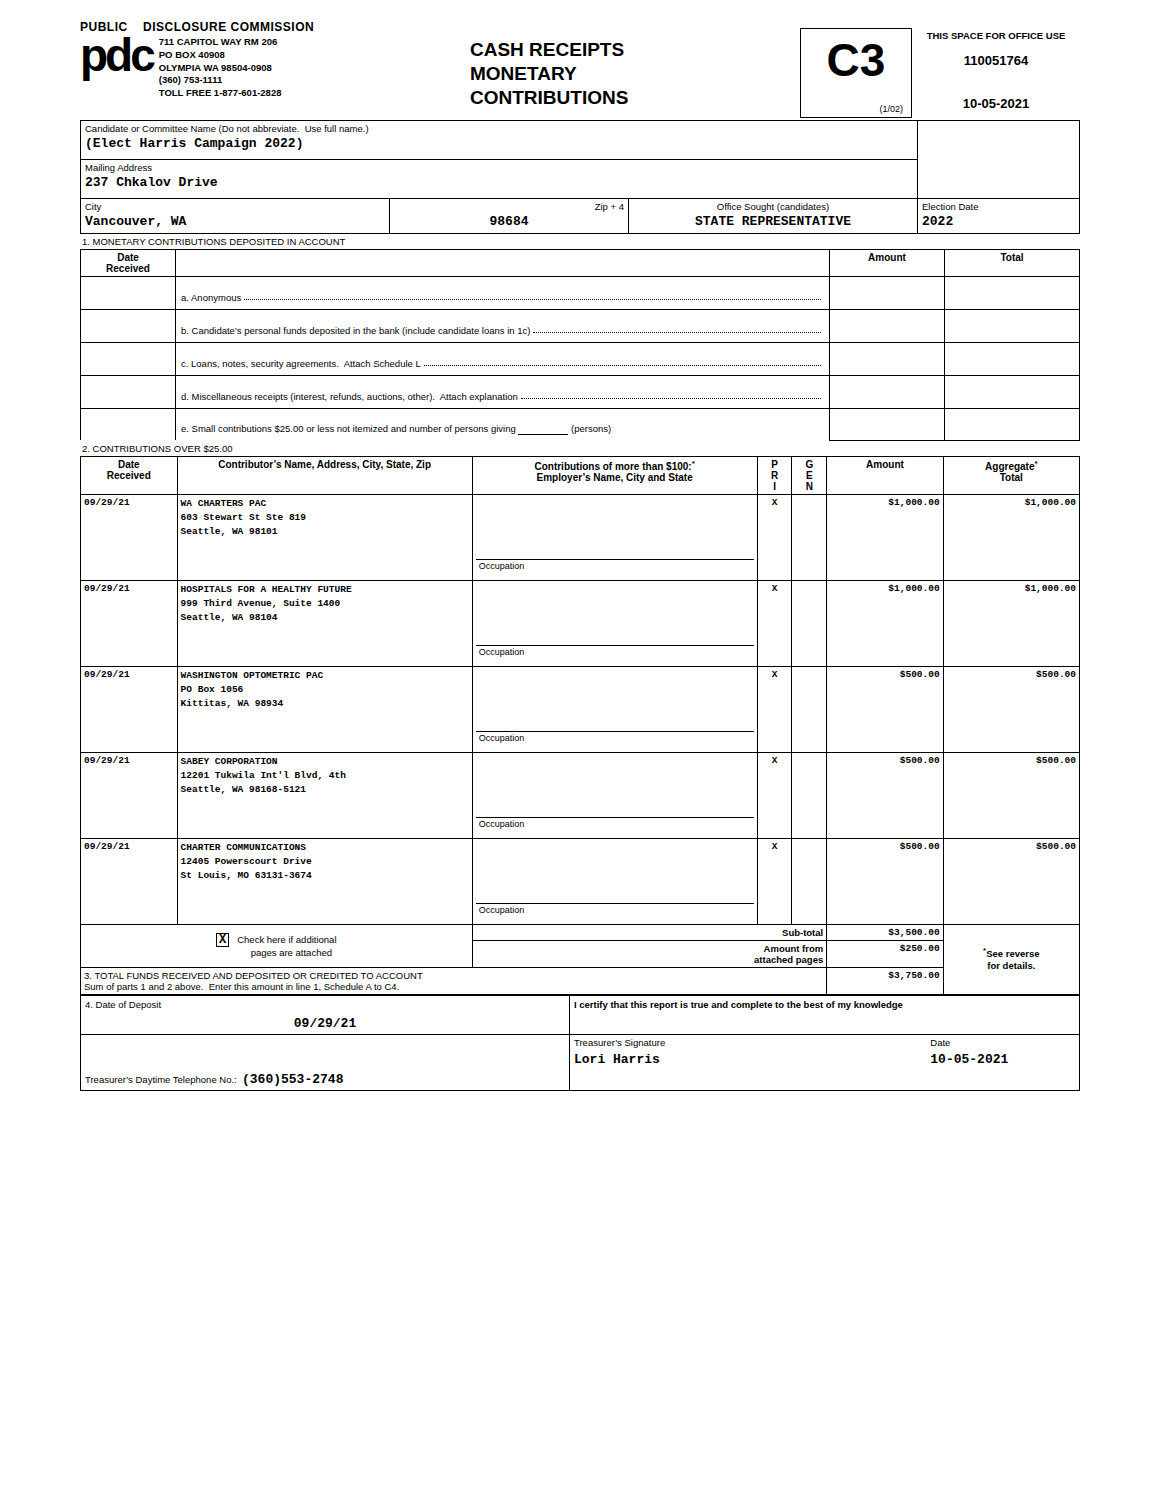PUBLIC DISCLOSURE COMMISSION
pdc
711 CAPITOL WAY RM 206
PO BOX 40908
OLYMPIA WA 98504-0908
(360) 753-1111
TOLL FREE 1-877-601-2828
CASH RECEIPTS
MONETARY
CONTRIBUTIONS
C3
(1/02)
THIS SPACE FOR OFFICE USE
110051764
10-05-2021
| Candidate or Committee Name (Do not abbreviate. Use full name.) (Elect Harris Campaign 2022) | |
| Mailing Address 237 Chkalov Drive |
| City Vancouver, WA | Zip + 4 98684 | Office Sought (candidates) STATE REPRESENTATIVE | Election Date 2022 |
1. MONETARY CONTRIBUTIONS DEPOSITED IN ACCOUNT
| Date Received | | Amount | Total |
| --- | --- | --- | --- |
| | a. Anonymous | | |
| | b. Candidate’s personal funds deposited in the bank (include candidate loans in 1c) | | |
| | c. Loans, notes, security agreements. Attach Schedule L | | |
| | d. Miscellaneous receipts (interest, refunds, auctions, other). Attach explanation | | |
| | e. Small contributions $25.00 or less not itemized and number of persons giving (persons) | | |
2. CONTRIBUTIONS OVER $25.00
| Date Received | Contributor’s Name, Address, City, State, Zip | Contributions of more than $100: * Employer’s Name, City and State | P R I | G E N | Amount | Aggregate * Total |
| --- | --- | --- | --- | --- | --- | --- |
| 09/29/21 | WA CHARTERS PAC 603 Stewart St Ste 819 Seattle, WA 98101 | Occupation | X | | $1,000.00 | $1,000.00 |
| 09/29/21 | HOSPITALS FOR A HEALTHY FUTURE 999 Third Avenue, Suite 1400 Seattle, WA 98104 | Occupation | X | | $1,000.00 | $1,000.00 |
| 09/29/21 | WASHINGTON OPTOMETRIC PAC PO Box 1056 Kittitas, WA 98934 | Occupation | X | | $500.00 | $500.00 |
| 09/29/21 | SABEY CORPORATION 12201 Tukwila Int'l Blvd, 4th Seattle, WA 98168-5121 | Occupation | X | | $500.00 | $500.00 |
| 09/29/21 | CHARTER COMMUNICATIONS 12405 Powerscourt Drive St Louis, MO 63131-3674 | Occupation | X | | $500.00 | $500.00 |
| X Check here if additional pages are attached | Sub-total | $3,500.00 | * See reverse for details. |
| Amount from attached pages | $250.00 |
| 3. TOTAL FUNDS RECEIVED AND DEPOSITED OR CREDITED TO ACCOUNT Sum of parts 1 and 2 above. Enter this amount in line 1, Schedule A to C4. | $3,750.00 |
| 4. Date of Deposit 09/29/21 | I certify that this report is true and complete to the best of my knowledge |
| Treasurer’s Daytime Telephone No.: (360)553-2748 | / Treasurer’s Signature / Date / / Lori Harris / 10-05-2021 / |